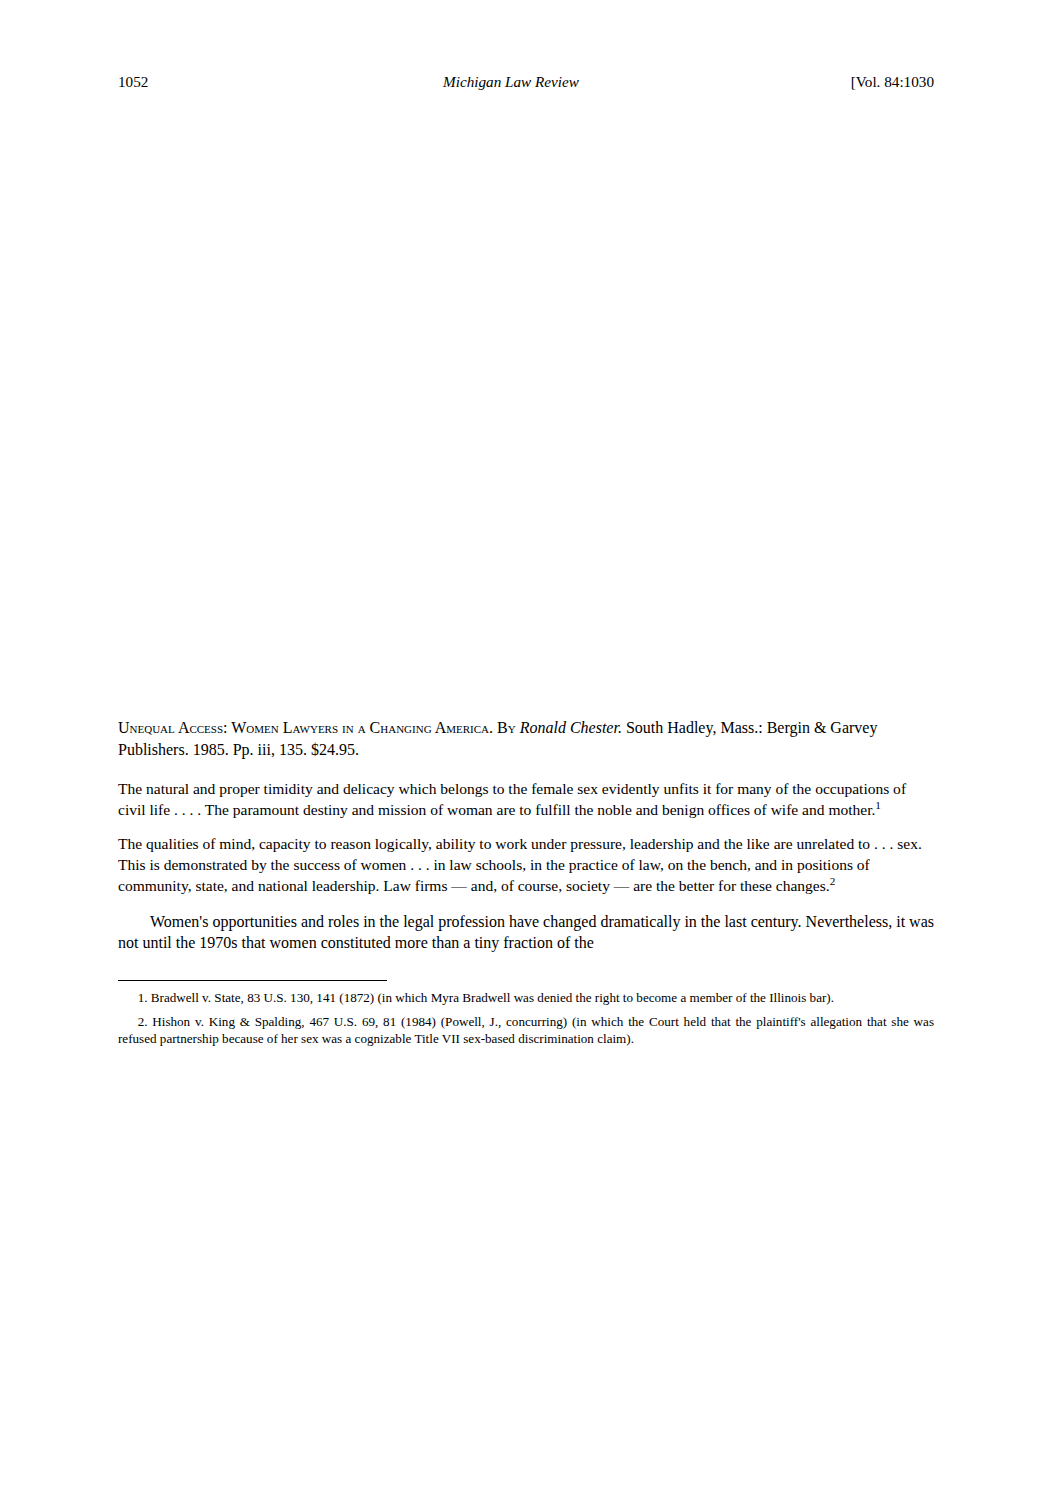1052 Michigan Law Review [Vol. 84:1030
Unequal Access: Women Lawyers in a Changing America. By Ronald Chester. South Hadley, Mass.: Bergin & Garvey Publishers. 1985. Pp. iii, 135. $24.95.
The natural and proper timidity and delicacy which belongs to the female sex evidently unfits it for many of the occupations of civil life . . . . The paramount destiny and mission of woman are to fulfill the noble and benign offices of wife and mother.1
The qualities of mind, capacity to reason logically, ability to work under pressure, leadership and the like are unrelated to . . . sex. This is demonstrated by the success of women . . . in law schools, in the practice of law, on the bench, and in positions of community, state, and national leadership. Law firms — and, of course, society — are the better for these changes.2
Women's opportunities and roles in the legal profession have changed dramatically in the last century. Nevertheless, it was not until the 1970s that women constituted more than a tiny fraction of the
1. Bradwell v. State, 83 U.S. 130, 141 (1872) (in which Myra Bradwell was denied the right to become a member of the Illinois bar).
2. Hishon v. King & Spalding, 467 U.S. 69, 81 (1984) (Powell, J., concurring) (in which the Court held that the plaintiff's allegation that she was refused partnership because of her sex was a cognizable Title VII sex-based discrimination claim).